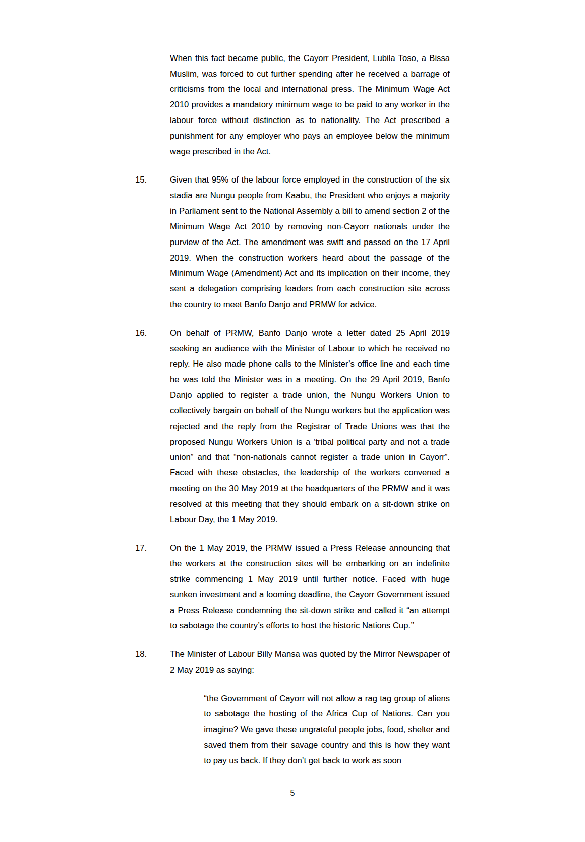When this fact became public, the Cayorr President, Lubila Toso, a Bissa Muslim, was forced to cut further spending after he received a barrage of criticisms from the local and international press. The Minimum Wage Act 2010 provides a mandatory minimum wage to be paid to any worker in the labour force without distinction as to nationality. The Act prescribed a punishment for any employer who pays an employee below the minimum wage prescribed in the Act.
15.
Given that 95% of the labour force employed in the construction of the six stadia are Nungu people from Kaabu, the President who enjoys a majority in Parliament sent to the National Assembly a bill to amend section 2 of the Minimum Wage Act 2010 by removing non-Cayorr nationals under the purview of the Act. The amendment was swift and passed on the 17 April 2019. When the construction workers heard about the passage of the Minimum Wage (Amendment) Act and its implication on their income, they sent a delegation comprising leaders from each construction site across the country to meet Banfo Danjo and PRMW for advice.
16.
On behalf of PRMW, Banfo Danjo wrote a letter dated 25 April 2019 seeking an audience with the Minister of Labour to which he received no reply. He also made phone calls to the Minister’s office line and each time he was told the Minister was in a meeting. On the 29 April 2019, Banfo Danjo applied to register a trade union, the Nungu Workers Union to collectively bargain on behalf of the Nungu workers but the application was rejected and the reply from the Registrar of Trade Unions was that the proposed Nungu Workers Union is a ‘tribal political party and not a trade union” and that “non-nationals cannot register a trade union in Cayorr”. Faced with these obstacles, the leadership of the workers convened a meeting on the 30 May 2019 at the headquarters of the PRMW and it was resolved at this meeting that they should embark on a sit-down strike on Labour Day, the 1 May 2019.
17.
On the 1 May 2019, the PRMW issued a Press Release announcing that the workers at the construction sites will be embarking on an indefinite strike commencing 1 May 2019 until further notice. Faced with huge sunken investment and a looming deadline, the Cayorr Government issued a Press Release condemning the sit-down strike and called it “an attempt to sabotage the country’s efforts to host the historic Nations Cup.’’
18.
The Minister of Labour Billy Mansa was quoted by the Mirror Newspaper of 2 May 2019 as saying:
“the Government of Cayorr will not allow a rag tag group of aliens to sabotage the hosting of the Africa Cup of Nations. Can you imagine? We gave these ungrateful people jobs, food, shelter and saved them from their savage country and this is how they want to pay us back. If they don’t get back to work as soon
5